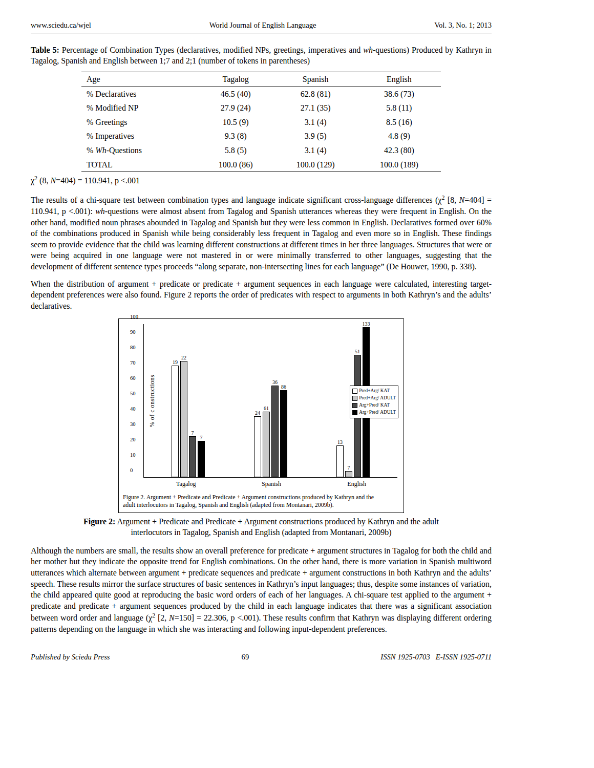www.sciedu.ca/wjel World Journal of English Language Vol. 3, No. 1; 2013
Table 5: Percentage of Combination Types (declaratives, modified NPs, greetings, imperatives and wh-questions) Produced by Kathryn in Tagalog, Spanish and English between 1;7 and 2;1 (number of tokens in parentheses)
| Age | Tagalog | Spanish | English |
| --- | --- | --- | --- |
| % Declaratives | 46.5 (40) | 62.8 (81) | 38.6 (73) |
| % Modified NP | 27.9 (24) | 27.1 (35) | 5.8 (11) |
| % Greetings | 10.5 (9) | 3.1 (4) | 8.5 (16) |
| % Imperatives | 9.3 (8) | 3.9 (5) | 4.8 (9) |
| % Wh -Questions | 5.8 (5) | 3.1 (4) | 42.3 (80) |
| TOTAL | 100.0 (86) | 100.0 (129) | 100.0 (189) |
χ2 (8, N=404) = 110.941, p <.001
The results of a chi-square test between combination types and language indicate significant cross-language differences (χ2 [8, N=404] = 110.941, p <.001): wh-questions were almost absent from Tagalog and Spanish utterances whereas they were frequent in English. On the other hand, modified noun phrases abounded in Tagalog and Spanish but they were less common in English. Declaratives formed over 60% of the combinations produced in Spanish while being considerably less frequent in Tagalog and even more so in English. These findings seem to provide evidence that the child was learning different constructions at different times in her three languages. Structures that were or were being acquired in one language were not mastered in or were minimally transferred to other languages, suggesting that the development of different sentence types proceeds “along separate, non-intersecting lines for each language” (De Houwer, 1990, p. 338).
When the distribution of argument + predicate or predicate + argument sequences in each language were calculated, interesting target-dependent preferences were also found. Figure 2 reports the order of predicates with respect to arguments in both Kathryn’s and the adults’ declaratives.
% of c onstructions 100 90 80 70 60 50 40 30 20 10 0
19
22
7
7
24
61
36
86
13
7
51
133
Pred+Arg/ KAT
Pred+Arg/ ADULT
Arg+Pred/ KAT
Arg+Pred/ ADULT
Tagalog Spanish English
Figure 2. Argument + Predicate and Predicate + Argument constructions produced by Kathryn and the
adult interlocutors in Tagalog, Spanish and English (adapted from Montanari, 2009b).
Figure 2: Argument + Predicate and Predicate + Argument constructions produced by Kathryn and the adultinterlocutors in Tagalog, Spanish and English (adapted from Montanari, 2009b)
Although the numbers are small, the results show an overall preference for predicate + argument structures in Tagalog for both the child and her mother but they indicate the opposite trend for English combinations. On the other hand, there is more variation in Spanish multiword utterances which alternate between argument + predicate sequences and predicate + argument constructions in both Kathryn and the adults’ speech. These results mirror the surface structures of basic sentences in Kathryn’s input languages; thus, despite some instances of variation, the child appeared quite good at reproducing the basic word orders of each of her languages. A chi-square test applied to the argument + predicate and predicate + argument sequences produced by the child in each language indicates that there was a significant association between word order and language (χ2 [2, N=150] = 22.306, p <.001). These results confirm that Kathryn was displaying different ordering patterns depending on the language in which she was interacting and following input-dependent preferences.
Published by Sciedu Press 69 ISSN 1925-0703 E-ISSN 1925-0711